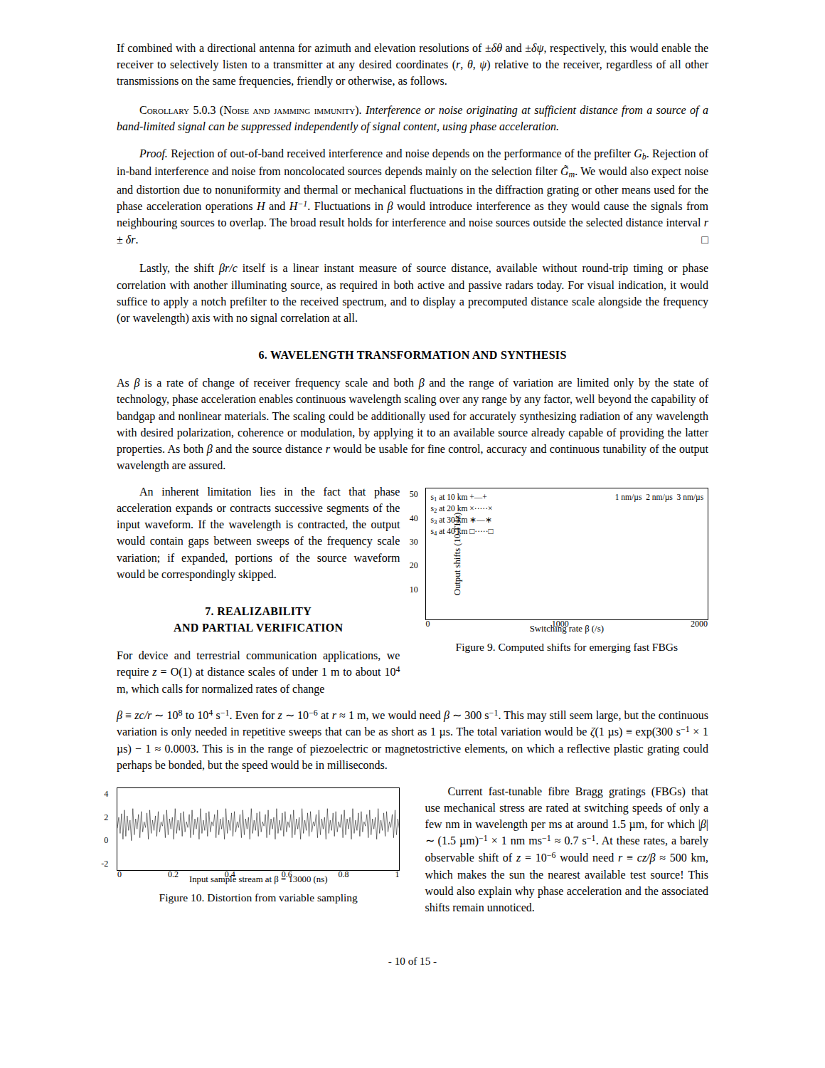If combined with a directional antenna for azimuth and elevation resolutions of ±δθ and ±δψ, respectively, this would enable the receiver to selectively listen to a transmitter at any desired coordinates (r, θ, ψ) relative to the receiver, regardless of all other transmissions on the same frequencies, friendly or otherwise, as follows.
Corollary 5.0.3 (Noise and jamming immunity). Interference or noise originating at sufficient distance from a source of a band-limited signal can be suppressed independently of signal content, using phase acceleration.
Proof. Rejection of out-of-band received interference and noise depends on the performance of the prefilter Gb. Rejection of in-band interference and noise from noncolocated sources depends mainly on the selection filter G̃m. We would also expect noise and distortion due to nonuniformity and thermal or mechanical fluctuations in the diffraction grating or other means used for the phase acceleration operations H and H−1. Fluctuations in β would introduce interference as they would cause the signals from neighbouring sources to overlap. The broad result holds for interference and noise sources outside the selected distance interval r ± δr. □
Lastly, the shift βr/c itself is a linear instant measure of source distance, available without round-trip timing or phase correlation with another illuminating source, as required in both active and passive radars today. For visual indication, it would suffice to apply a notch prefilter to the received spectrum, and to display a precomputed distance scale alongside the frequency (or wavelength) axis with no signal correlation at all.
6. WAVELENGTH TRANSFORMATION AND SYNTHESIS
As β is a rate of change of receiver frequency scale and both β and the range of variation are limited only by the state of technology, phase acceleration enables continuous wavelength scaling over any range by any factor, well beyond the capability of bandgap and nonlinear materials. The scaling could be additionally used for accurately synthesizing radiation of any wavelength with desired polarization, coherence or modulation, by applying it to an available source already capable of providing the latter properties. As both β and the source distance r would be usable for fine control, accuracy and continuous tunability of the output wavelength are assured.
An inherent limitation lies in the fact that phase acceleration expands or contracts successive segments of the input waveform. If the wavelength is contracted, the output would contain gaps between sweeps of the frequency scale variation; if expanded, portions of the source waveform would be correspondingly skipped.
7. REALIZABILITY
AND PARTIAL VERIFICATION
For device and terrestrial communication applications, we require z = O(1) at distance scales of under 1 m to about 104 m, which calls for normalized rates of change
5040302010
Output shifts (10 THz)
s1 at 10 km +—+
s2 at 20 km ×·····×
s3 at 30 km ∗—∗
s4 at 40 km □·····□
1 nm/µs 2 nm/µs 3 nm/µs
010002000
Switching rate β (/s)
Figure 9. Computed shifts for emerging fast FBGs
β ≡ zc/r ∼ 108 to 104 s−1. Even for z ∼ 10−6 at r ≈ 1 m, we would need β ∼ 300 s−1. This may still seem large, but the continuous variation is only needed in repetitive sweeps that can be as short as 1 µs. The total variation would be ζ(1 µs) ≡ exp(300 s−1 × 1 µs) − 1 ≈ 0.0003. This is in the range of piezoelectric or magnetostrictive elements, on which a reflective plastic grating could perhaps be bonded, but the speed would be in milliseconds.
420-2
00.20.40.60.81
Input sample stream at β = 13000 (ns)
Figure 10. Distortion from variable sampling
Current fast-tunable fibre Bragg gratings (FBGs) that use mechanical stress are rated at switching speeds of only a few nm in wavelength per ms at around 1.5 µm, for which |β| ∼ (1.5 µm)−1 × 1 nm ms−1 ≈ 0.7 s−1. At these rates, a barely observable shift of z = 10−6 would need r ≡ cz/β ≈ 500 km, which makes the sun the nearest available test source! This would also explain why phase acceleration and the associated shifts remain unnoticed.
- 10 of 15 -